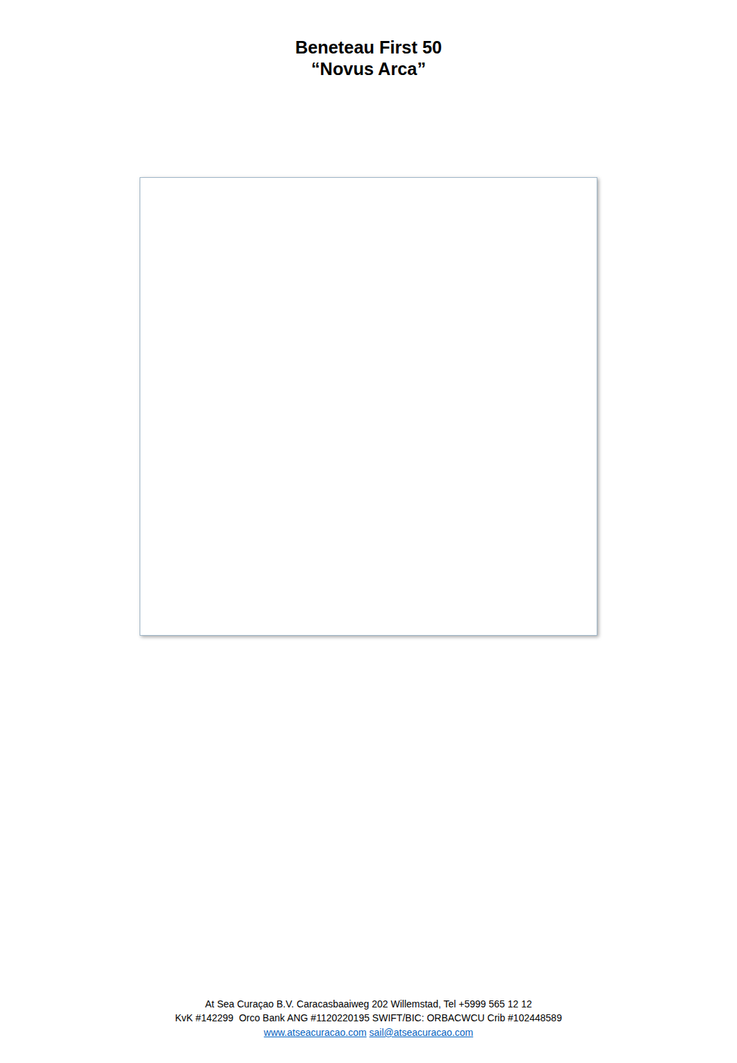Beneteau First 50
“Novus Arca”
At Sea Curaçao B.V. Caracasbaaiweg 202 Willemstad, Tel +5999 565 12 12
KvK #142299 Orco Bank ANG #1120220195 SWIFT/BIC: ORBACWCU Crib #102448589
www.atseacuracao.com sail@atseacuracao.com